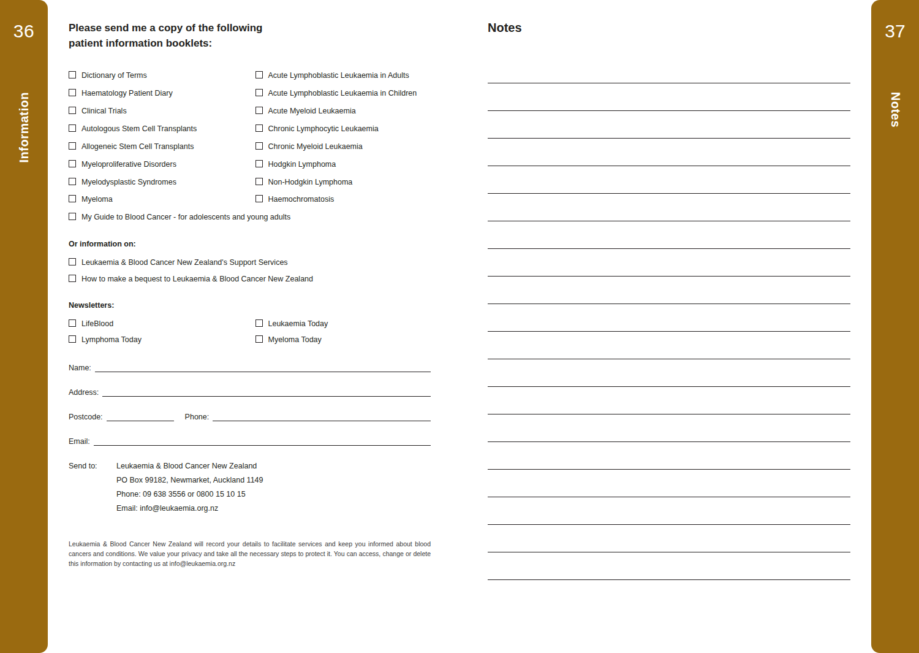36
Information
Please send me a copy of the following
patient information booklets:
Dictionary of Terms
Acute Lymphoblastic Leukaemia in Adults
Haematology Patient Diary
Acute Lymphoblastic Leukaemia in Children
Clinical Trials
Acute Myeloid Leukaemia
Autologous Stem Cell Transplants
Chronic Lymphocytic Leukaemia
Allogeneic Stem Cell Transplants
Chronic Myeloid Leukaemia
Myeloproliferative Disorders
Hodgkin Lymphoma
Myelodysplastic Syndromes
Non-Hodgkin Lymphoma
Myeloma
Haemochromatosis
My Guide to Blood Cancer - for adolescents and young adults
Or information on:
Leukaemia & Blood Cancer New Zealand's Support Services
How to make a bequest to Leukaemia & Blood Cancer New Zealand
Newsletters:
LifeBlood
Leukaemia Today
Lymphoma Today
Myeloma Today
Name:
Address:
Postcode: Phone:
Email:
Send to:
Leukaemia & Blood Cancer New Zealand
PO Box 99182, Newmarket, Auckland 1149
Phone: 09 638 3556 or 0800 15 10 15
Email: info@leukaemia.org.nz
Leukaemia & Blood Cancer New Zealand will record your details to facilitate services and keep you informed about blood cancers and conditions. We value your privacy and take all the necessary steps to protect it. You can access, change or delete this information by contacting us at info@leukaemia.org.nz
Notes
37
Notes